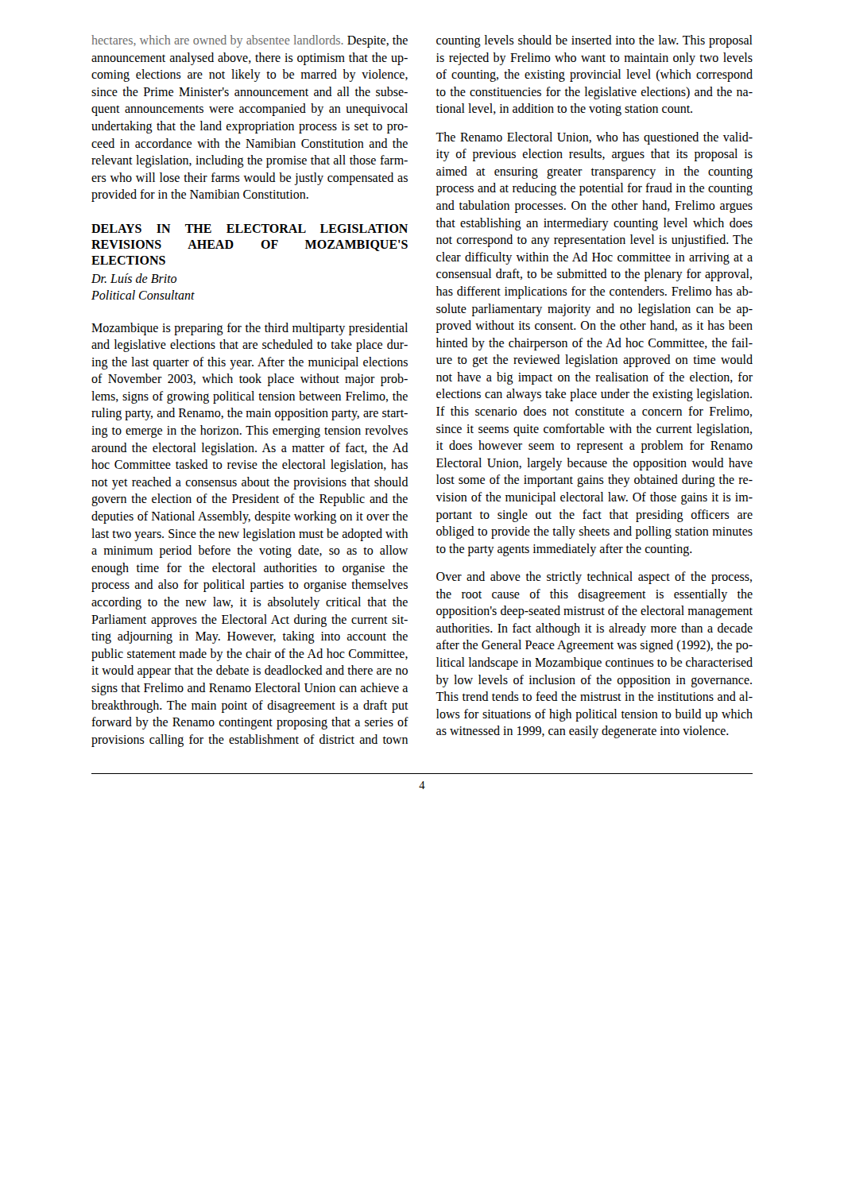hectares, which are owned by absentee landlords. Despite, the announcement analysed above, there is optimism that the upcoming elections are not likely to be marred by violence, since the Prime Minister's announcement and all the subsequent announcements were accompanied by an unequivocal undertaking that the land expropriation process is set to proceed in accordance with the Namibian Constitution and the relevant legislation, including the promise that all those farmers who will lose their farms would be justly compensated as provided for in the Namibian Constitution.
Delays in the Electoral Legislation Revisions Ahead of Mozambique's Elections
Dr. Luís de Brito Political Consultant
Mozambique is preparing for the third multiparty presidential and legislative elections that are scheduled to take place during the last quarter of this year. After the municipal elections of November 2003, which took place without major problems, signs of growing political tension between Frelimo, the ruling party, and Renamo, the main opposition party, are starting to emerge in the horizon. This emerging tension revolves around the electoral legislation. As a matter of fact, the Ad hoc Committee tasked to revise the electoral legislation, has not yet reached a consensus about the provisions that should govern the election of the President of the Republic and the deputies of National Assembly, despite working on it over the last two years. Since the new legislation must be adopted with a minimum period before the voting date, so as to allow enough time for the electoral authorities to organise the process and also for political parties to organise themselves according to the new law, it is absolutely critical that the Parliament approves the Electoral Act during the current sitting adjourning in May. However, taking into account the public statement made by the chair of the Ad hoc Committee, it would appear that the debate is deadlocked and there are no signs that Frelimo and Renamo Electoral Union can achieve a breakthrough. The main point of disagreement is a draft put forward by the Renamo contingent proposing that a series of provisions calling for the establishment of district and town counting levels should be inserted into the law. This proposal is rejected by Frelimo who want to maintain only two levels of counting, the existing provincial level (which correspond to the constituencies for the legislative elections) and the national level, in addition to the voting station count.
The Renamo Electoral Union, who has questioned the validity of previous election results, argues that its proposal is aimed at ensuring greater transparency in the counting process and at reducing the potential for fraud in the counting and tabulation processes. On the other hand, Frelimo argues that establishing an intermediary counting level which does not correspond to any representation level is unjustified. The clear difficulty within the Ad Hoc committee in arriving at a consensual draft, to be submitted to the plenary for approval, has different implications for the contenders. Frelimo has absolute parliamentary majority and no legislation can be approved without its consent. On the other hand, as it has been hinted by the chairperson of the Ad hoc Committee, the failure to get the reviewed legislation approved on time would not have a big impact on the realisation of the election, for elections can always take place under the existing legislation. If this scenario does not constitute a concern for Frelimo, since it seems quite comfortable with the current legislation, it does however seem to represent a problem for Renamo Electoral Union, largely because the opposition would have lost some of the important gains they obtained during the revision of the municipal electoral law. Of those gains it is important to single out the fact that presiding officers are obliged to provide the tally sheets and polling station minutes to the party agents immediately after the counting.
Over and above the strictly technical aspect of the process, the root cause of this disagreement is essentially the opposition's deep-seated mistrust of the electoral management authorities. In fact although it is already more than a decade after the General Peace Agreement was signed (1992), the political landscape in Mozambique continues to be characterised by low levels of inclusion of the opposition in governance. This trend tends to feed the mistrust in the institutions and allows for situations of high political tension to build up which as witnessed in 1999, can easily degenerate into violence.
4